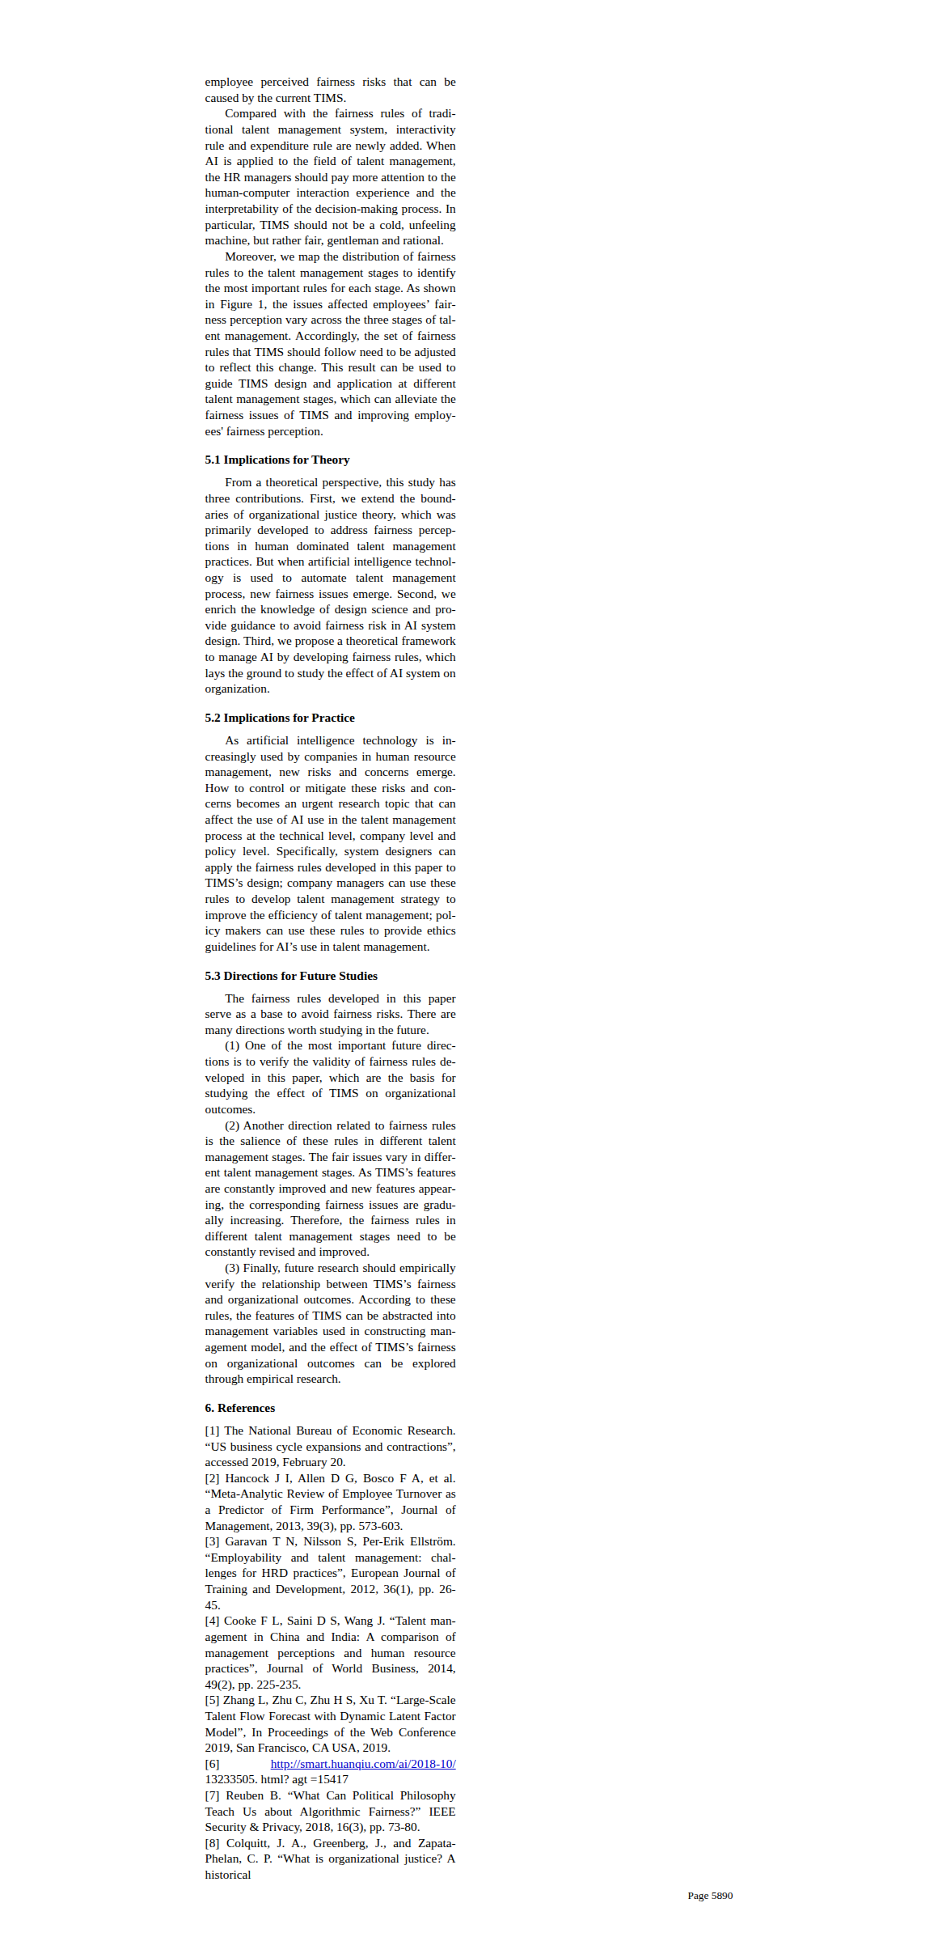employee perceived fairness risks that can be caused by the current TIMS.
Compared with the fairness rules of traditional talent management system, interactivity rule and expenditure rule are newly added. When AI is applied to the field of talent management, the HR managers should pay more attention to the human-computer interaction experience and the interpretability of the decision-making process. In particular, TIMS should not be a cold, unfeeling machine, but rather fair, gentleman and rational.
Moreover, we map the distribution of fairness rules to the talent management stages to identify the most important rules for each stage. As shown in Figure 1, the issues affected employees’ fairness perception vary across the three stages of talent management. Accordingly, the set of fairness rules that TIMS should follow need to be adjusted to reflect this change. This result can be used to guide TIMS design and application at different talent management stages, which can alleviate the fairness issues of TIMS and improving employees' fairness perception.
5.1 Implications for Theory
From a theoretical perspective, this study has three contributions. First, we extend the boundaries of organizational justice theory, which was primarily developed to address fairness perceptions in human dominated talent management practices. But when artificial intelligence technology is used to automate talent management process, new fairness issues emerge. Second, we enrich the knowledge of design science and provide guidance to avoid fairness risk in AI system design. Third, we propose a theoretical framework to manage AI by developing fairness rules, which lays the ground to study the effect of AI system on organization.
5.2 Implications for Practice
As artificial intelligence technology is increasingly used by companies in human resource management, new risks and concerns emerge. How to control or mitigate these risks and concerns becomes an urgent research topic that can affect the use of AI use in the talent management process at the technical level, company level and policy level. Specifically, system designers can apply the fairness rules developed in this paper to TIMS’s design; company managers can use these rules to develop talent management strategy to improve the efficiency of talent management; policy makers can use these rules to provide ethics guidelines for AI’s use in talent management.
5.3 Directions for Future Studies
The fairness rules developed in this paper serve as a base to avoid fairness risks. There are many directions worth studying in the future.
(1) One of the most important future directions is to verify the validity of fairness rules developed in this paper, which are the basis for studying the effect of TIMS on organizational outcomes.
(2) Another direction related to fairness rules is the salience of these rules in different talent management stages. The fair issues vary in different talent management stages. As TIMS’s features are constantly improved and new features appearing, the corresponding fairness issues are gradually increasing. Therefore, the fairness rules in different talent management stages need to be constantly revised and improved.
(3) Finally, future research should empirically verify the relationship between TIMS’s fairness and organizational outcomes. According to these rules, the features of TIMS can be abstracted into management variables used in constructing management model, and the effect of TIMS’s fairness on organizational outcomes can be explored through empirical research.
6. References
[1] The National Bureau of Economic Research. “US business cycle expansions and contractions”, accessed 2019, February 20.
[2] Hancock J I, Allen D G, Bosco F A, et al. “Meta-Analytic Review of Employee Turnover as a Predictor of Firm Performance”, Journal of Management, 2013, 39(3), pp. 573-603.
[3] Garavan T N, Nilsson S, Per-Erik Ellström. “Employability and talent management: challenges for HRD practices”, European Journal of Training and Development, 2012, 36(1), pp. 26-45.
[4] Cooke F L, Saini D S, Wang J. “Talent management in China and India: A comparison of management perceptions and human resource practices”, Journal of World Business, 2014, 49(2), pp. 225-235.
[5] Zhang L, Zhu C, Zhu H S, Xu T. “Large-Scale Talent Flow Forecast with Dynamic Latent Factor Model”, In Proceedings of the Web Conference 2019, San Francisco, CA USA, 2019.
[6] http://smart.huanqiu.com/ai/2018-10/ 13233505. html? agt =15417
[7] Reuben B. “What Can Political Philosophy Teach Us about Algorithmic Fairness?” IEEE Security & Privacy, 2018, 16(3), pp. 73-80.
[8] Colquitt, J. A., Greenberg, J., and Zapata-Phelan, C. P. “What is organizational justice? A historical
Page 5890